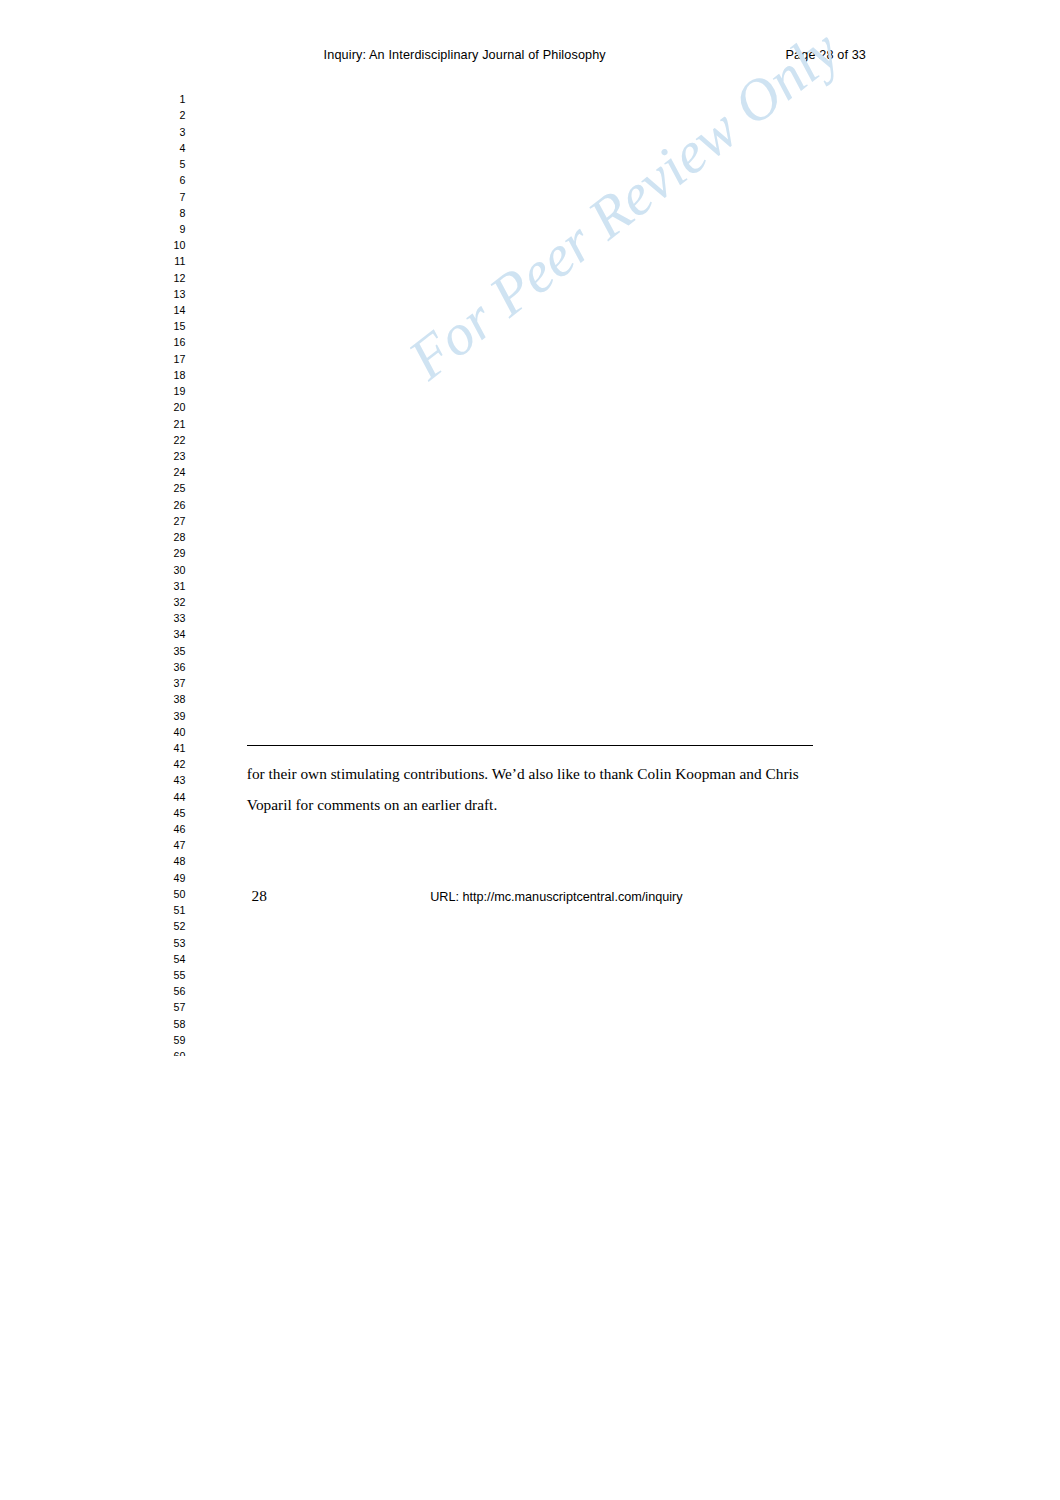Inquiry: An Interdisciplinary Journal of Philosophy Page 28 of 33
12345678910 11121314151617181920 21222324252627282930 31323334353637383940 41424344454647484950 51525354555657585960
For Peer Review Only
for their own stimulating contributions. We’d also like to thank Colin Koopman and Chris Voparil for comments on an earlier draft.
28
URL: http://mc.manuscriptcentral.com/inquiry